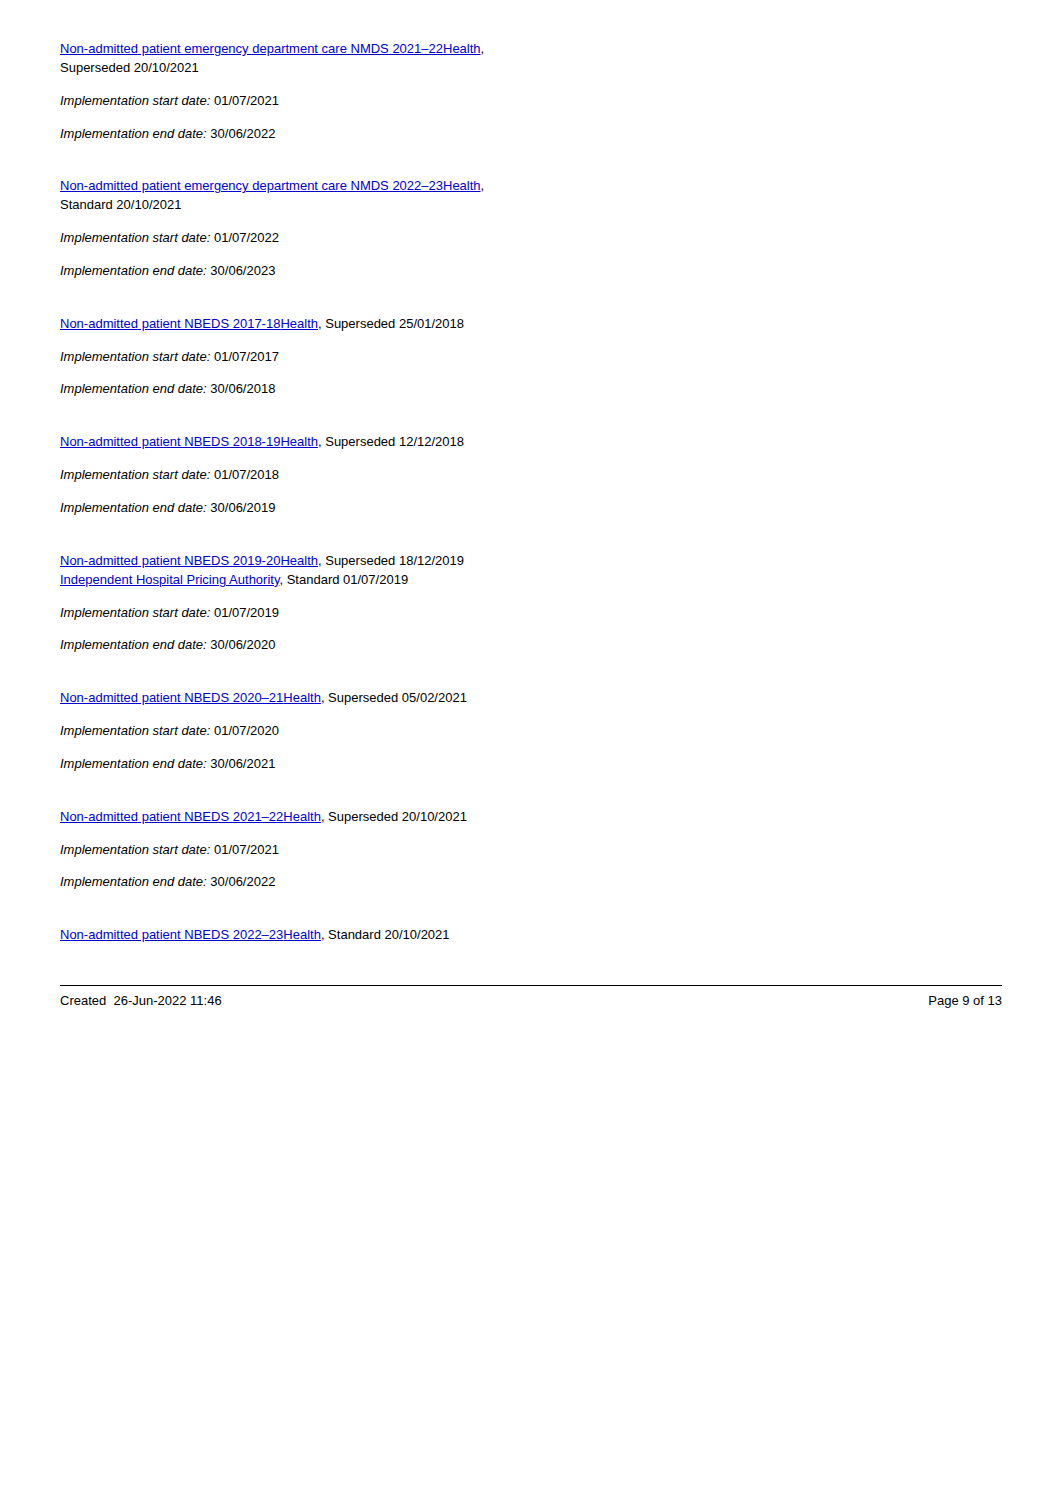Non-admitted patient emergency department care NMDS 2021–22 Health,
Superseded 20/10/2021
Implementation start date: 01/07/2021
Implementation end date: 30/06/2022
Non-admitted patient emergency department care NMDS 2022–23 Health,
Standard 20/10/2021
Implementation start date: 01/07/2022
Implementation end date: 30/06/2023
Non-admitted patient NBEDS 2017-18 Health, Superseded 25/01/2018
Implementation start date: 01/07/2017
Implementation end date: 30/06/2018
Non-admitted patient NBEDS 2018-19 Health, Superseded 12/12/2018
Implementation start date: 01/07/2018
Implementation end date: 30/06/2019
Non-admitted patient NBEDS 2019-20 Health, Superseded 18/12/2019
Independent Hospital Pricing Authority, Standard 01/07/2019
Implementation start date: 01/07/2019
Implementation end date: 30/06/2020
Non-admitted patient NBEDS 2020–21 Health, Superseded 05/02/2021
Implementation start date: 01/07/2020
Implementation end date: 30/06/2021
Non-admitted patient NBEDS 2021–22 Health, Superseded 20/10/2021
Implementation start date: 01/07/2021
Implementation end date: 30/06/2022
Non-admitted patient NBEDS 2022–23 Health, Standard 20/10/2021
Created 26-Jun-2022 11:46 Page 9 of 13